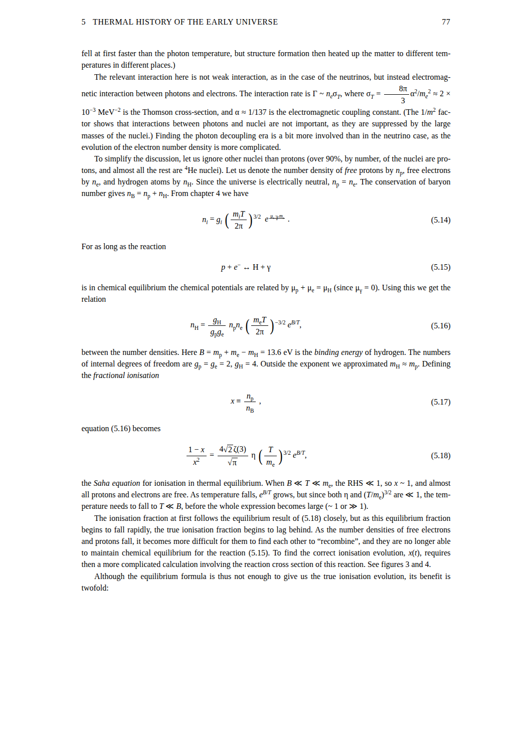5 THERMAL HISTORY OF THE EARLY UNIVERSE 77
fell at first faster than the photon temperature, but structure formation then heated up the matter to different temperatures in different places.)
The relevant interaction here is not weak interaction, as in the case of the neutrinos, but instead electromagnetic interaction between photons and electrons. The interaction rate is Γ ~ neσT, where σT = 8π 3α2/me2 ≈ 2 × 10−3 MeV−2 is the Thomson cross-section, and α ≈ 1/137 is the electromagnetic coupling constant. (The 1/m2 factor shows that interactions between photons and nuclei are not important, as they are suppressed by the large masses of the nuclei.) Finding the photon decoupling era is a bit more involved than in the neutrino case, as the evolution of the electron number density is more complicated.
To simplify the discussion, let us ignore other nuclei than protons (over 90%, by number, of the nuclei are protons, and almost all the rest are 4He nuclei). Let us denote the number density of free protons by np, free electrons by ne, and hydrogen atoms by nH. Since the universe is electrically neutral, np = ne. The conservation of baryon number gives nB = np + nH. From chapter 4 we have
ni = gi (miT 2π)3/2 eμi − mi T .
(5.14)
For as long as the reaction
p + e− ↔ H + γ
(5.15)
is in chemical equilibrium the chemical potentials are related by μp + μe = μH (since μγ = 0). Using this we get the relation
nH = gH gpge npne (meT 2π)−3/2 eB/T,
(5.16)
between the number densities. Here B = mp + me − mH = 13.6 eV is the binding energy of hydrogen. The numbers of internal degrees of freedom are gp = ge = 2, gH = 4. Outside the exponent we approximated mH ≈ mp. Defining the fractional ionisation
x ≡ np nB ,
(5.17)
equation (5.16) becomes
1 − x x2 = 4√2ζ(3)√π η (Tme)3/2 eB/T,
(5.18)
the Saha equation for ionisation in thermal equilibrium. When B ≪ T ≪ me, the RHS ≪ 1, so x ~ 1, and almost all protons and electrons are free. As temperature falls, eB/T grows, but since both η and (T/me)3/2 are ≪ 1, the temperature needs to fall to T ≪ B, before the whole expression becomes large (~ 1 or ≫ 1).
The ionisation fraction at first follows the equilibrium result of (5.18) closely, but as this equilibrium fraction begins to fall rapidly, the true ionisation fraction begins to lag behind. As the number densities of free electrons and protons fall, it becomes more difficult for them to find each other to “recombine”, and they are no longer able to maintain chemical equilibrium for the reaction (5.15). To find the correct ionisation evolution, x(t), requires then a more complicated calculation involving the reaction cross section of this reaction. See figures 3 and 4.
Although the equilibrium formula is thus not enough to give us the true ionisation evolution, its benefit is twofold: